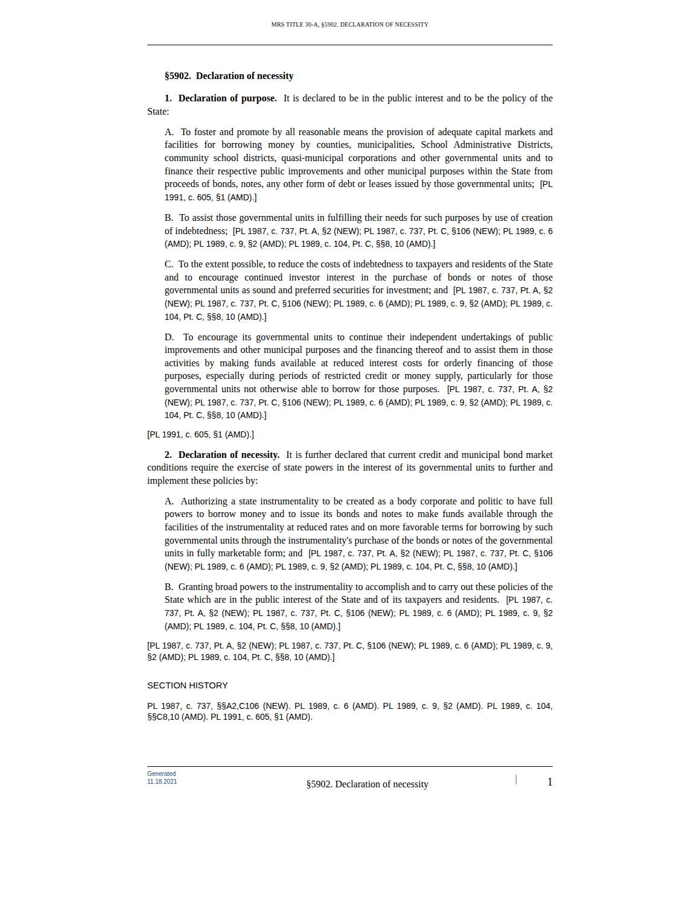MRS Title 30-A, §5902. Declaration of necessity
§5902. Declaration of necessity
1. Declaration of purpose. It is declared to be in the public interest and to be the policy of the State:
A. To foster and promote by all reasonable means the provision of adequate capital markets and facilities for borrowing money by counties, municipalities, School Administrative Districts, community school districts, quasi-municipal corporations and other governmental units and to finance their respective public improvements and other municipal purposes within the State from proceeds of bonds, notes, any other form of debt or leases issued by those governmental units; [PL 1991, c. 605, §1 (AMD).]
B. To assist those governmental units in fulfilling their needs for such purposes by use of creation of indebtedness; [PL 1987, c. 737, Pt. A, §2 (NEW); PL 1987, c. 737, Pt. C, §106 (NEW); PL 1989, c. 6 (AMD); PL 1989, c. 9, §2 (AMD); PL 1989, c. 104, Pt. C, §§8, 10 (AMD).]
C. To the extent possible, to reduce the costs of indebtedness to taxpayers and residents of the State and to encourage continued investor interest in the purchase of bonds or notes of those governmental units as sound and preferred securities for investment; and [PL 1987, c. 737, Pt. A, §2 (NEW); PL 1987, c. 737, Pt. C, §106 (NEW); PL 1989, c. 6 (AMD); PL 1989, c. 9, §2 (AMD); PL 1989, c. 104, Pt. C, §§8, 10 (AMD).]
D. To encourage its governmental units to continue their independent undertakings of public improvements and other municipal purposes and the financing thereof and to assist them in those activities by making funds available at reduced interest costs for orderly financing of those purposes, especially during periods of restricted credit or money supply, particularly for those governmental units not otherwise able to borrow for those purposes. [PL 1987, c. 737, Pt. A, §2 (NEW); PL 1987, c. 737, Pt. C, §106 (NEW); PL 1989, c. 6 (AMD); PL 1989, c. 9, §2 (AMD); PL 1989, c. 104, Pt. C, §§8, 10 (AMD).]
[PL 1991, c. 605, §1 (AMD).]
2. Declaration of necessity. It is further declared that current credit and municipal bond market conditions require the exercise of state powers in the interest of its governmental units to further and implement these policies by:
A. Authorizing a state instrumentality to be created as a body corporate and politic to have full powers to borrow money and to issue its bonds and notes to make funds available through the facilities of the instrumentality at reduced rates and on more favorable terms for borrowing by such governmental units through the instrumentality's purchase of the bonds or notes of the governmental units in fully marketable form; and [PL 1987, c. 737, Pt. A, §2 (NEW); PL 1987, c. 737, Pt. C, §106 (NEW); PL 1989, c. 6 (AMD); PL 1989, c. 9, §2 (AMD); PL 1989, c. 104, Pt. C, §§8, 10 (AMD).]
B. Granting broad powers to the instrumentality to accomplish and to carry out these policies of the State which are in the public interest of the State and of its taxpayers and residents. [PL 1987, c. 737, Pt. A, §2 (NEW); PL 1987, c. 737, Pt. C, §106 (NEW); PL 1989, c. 6 (AMD); PL 1989, c. 9, §2 (AMD); PL 1989, c. 104, Pt. C, §§8, 10 (AMD).]
[PL 1987, c. 737, Pt. A, §2 (NEW); PL 1987, c. 737, Pt. C, §106 (NEW); PL 1989, c. 6 (AMD); PL 1989, c. 9, §2 (AMD); PL 1989, c. 104, Pt. C, §§8, 10 (AMD).]
SECTION HISTORY
PL 1987, c. 737, §§A2,C106 (NEW). PL 1989, c. 6 (AMD). PL 1989, c. 9, §2 (AMD). PL 1989, c. 104, §§C8,10 (AMD). PL 1991, c. 605, §1 (AMD).
Generated
11.18.2021
§5902. Declaration of necessity
|1